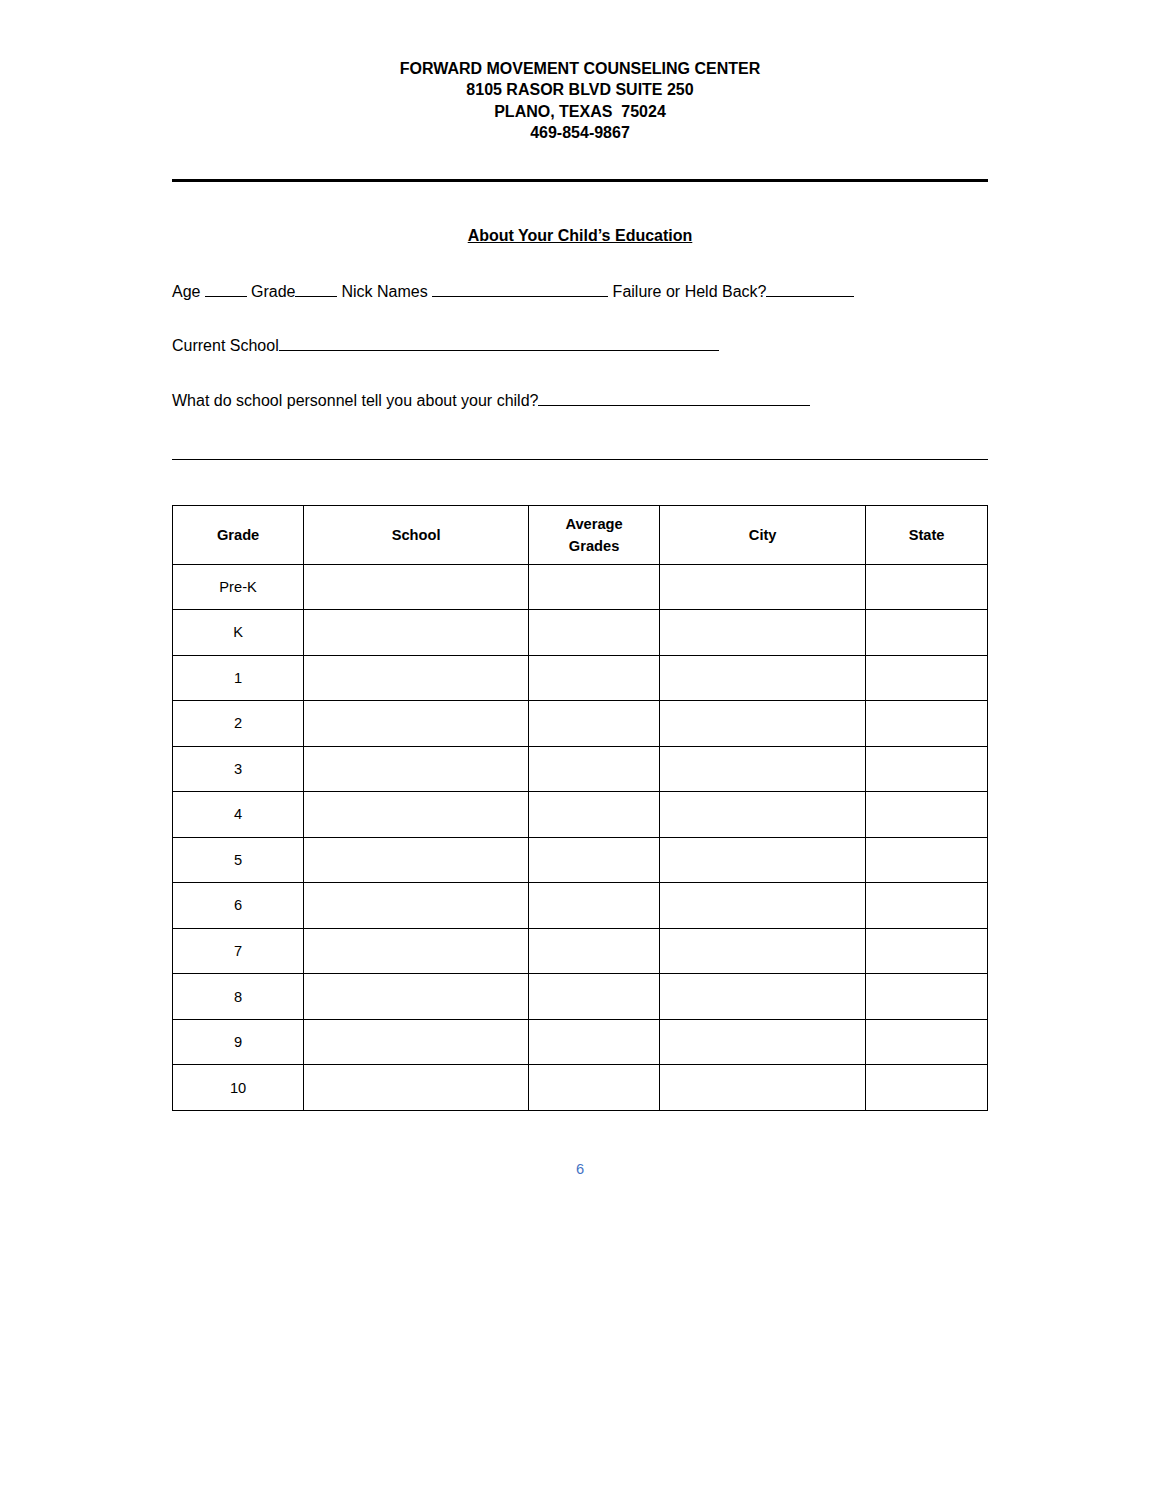FORWARD MOVEMENT COUNSELING CENTER
8105 RASOR BLVD SUITE 250
PLANO, TEXAS 75024
469-854-9867
About Your Child’s Education
Age Grade Nick Names Failure or Held Back?
Current School
What do school personnel tell you about your child?
| Grade | School | Average Grades | City | State |
| --- | --- | --- | --- | --- |
| Pre-K | | | | |
| K | | | | |
| 1 | | | | |
| 2 | | | | |
| 3 | | | | |
| 4 | | | | |
| 5 | | | | |
| 6 | | | | |
| 7 | | | | |
| 8 | | | | |
| 9 | | | | |
| 10 | | | | |
6